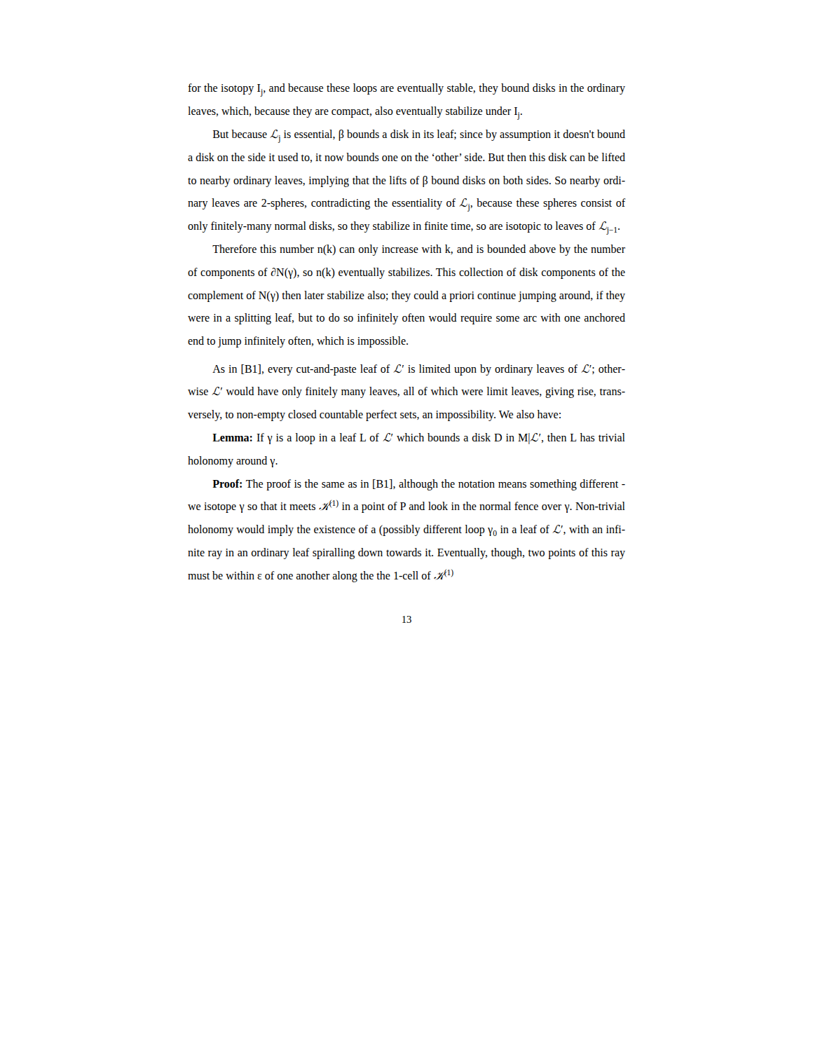for the isotopy Ij, and because these loops are eventually stable, they bound disks in the ordinary leaves, which, because they are compact, also eventually stabilize under Ij.
But because ℒj is essential, β bounds a disk in its leaf; since by assumption it doesn't bound a disk on the side it used to, it now bounds one on the ‘other’ side. But then this disk can be lifted to nearby ordinary leaves, implying that the lifts of β bound disks on both sides. So nearby ordinary leaves are 2-spheres, contradicting the essentiality of ℒj, because these spheres consist of only finitely-many normal disks, so they stabilize in finite time, so are isotopic to leaves of ℒj−1.
Therefore this number n(k) can only increase with k, and is bounded above by the number of components of ∂N(γ), so n(k) eventually stabilizes. This collection of disk components of the complement of N(γ) then later stabilize also; they could a priori continue jumping around, if they were in a splitting leaf, but to do so infinitely often would require some arc with one anchored end to jump infinitely often, which is impossible.
As in [B1], every cut-and-paste leaf of ℒ′ is limited upon by ordinary leaves of ℒ′; otherwise ℒ′ would have only finitely many leaves, all of which were limit leaves, giving rise, transversely, to non-empty closed countable perfect sets, an impossibility. We also have:
Lemma: If γ is a loop in a leaf L of ℒ′ which bounds a disk D in M|ℒ′, then L has trivial holonomy around γ.
Proof: The proof is the same as in [B1], although the notation means something different - we isotope γ so that it meets 𝒦(1) in a point of P and look in the normal fence over γ. Non-trivial holonomy would imply the existence of a (possibly different loop γ0 in a leaf of ℒ′, with an infinite ray in an ordinary leaf spiralling down towards it. Eventually, though, two points of this ray must be within ε of one another along the the 1-cell of 𝒦(1)
13